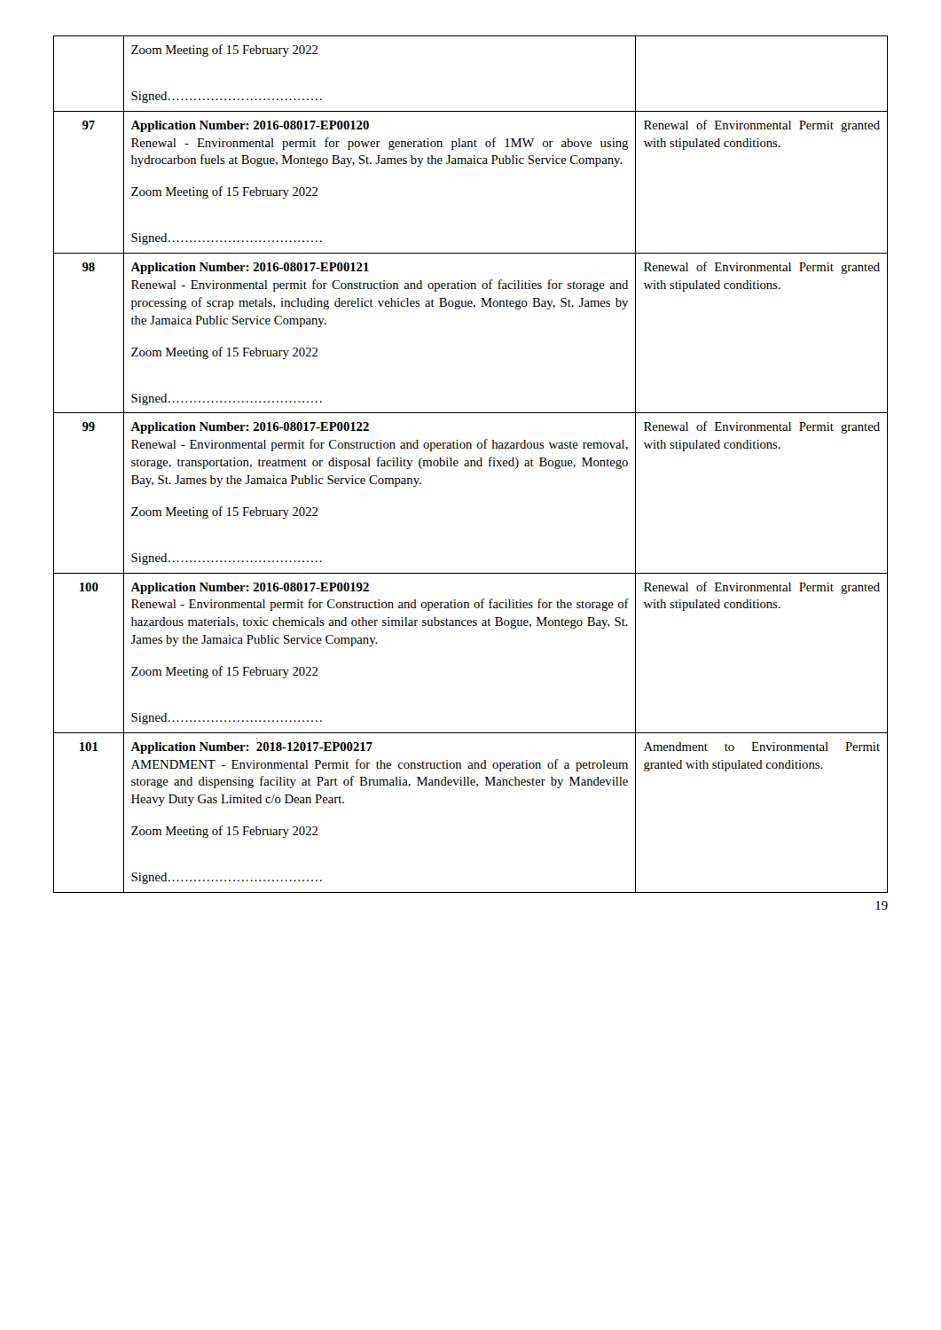| | Zoom Meeting of 15 February 2022 Signed……………………………… | |
| 97 | Application Number: 2016-08017-EP00120 Renewal - Environmental permit for power generation plant of 1MW or above using hydrocarbon fuels at Bogue, Montego Bay, St. James by the Jamaica Public Service Company. Zoom Meeting of 15 February 2022 Signed……………………………… | Renewal of Environmental Permit granted with stipulated conditions. |
| 98 | Application Number: 2016-08017-EP00121 Renewal - Environmental permit for Construction and operation of facilities for storage and processing of scrap metals, including derelict vehicles at Bogue, Montego Bay, St. James by the Jamaica Public Service Company. Zoom Meeting of 15 February 2022 Signed……………………………… | Renewal of Environmental Permit granted with stipulated conditions. |
| 99 | Application Number: 2016-08017-EP00122 Renewal - Environmental permit for Construction and operation of hazardous waste removal, storage, transportation, treatment or disposal facility (mobile and fixed) at Bogue, Montego Bay, St. James by the Jamaica Public Service Company. Zoom Meeting of 15 February 2022 Signed……………………………… | Renewal of Environmental Permit granted with stipulated conditions. |
| 100 | Application Number: 2016-08017-EP00192 Renewal - Environmental permit for Construction and operation of facilities for the storage of hazardous materials, toxic chemicals and other similar substances at Bogue, Montego Bay, St. James by the Jamaica Public Service Company. Zoom Meeting of 15 February 2022 Signed……………………………… | Renewal of Environmental Permit granted with stipulated conditions. |
| 101 | Application Number: 2018-12017-EP00217 AMENDMENT - Environmental Permit for the construction and operation of a petroleum storage and dispensing facility at Part of Brumalia, Mandeville, Manchester by Mandeville Heavy Duty Gas Limited c/o Dean Peart. Zoom Meeting of 15 February 2022 Signed……………………………… | Amendment to Environmental Permit granted with stipulated conditions. |
19